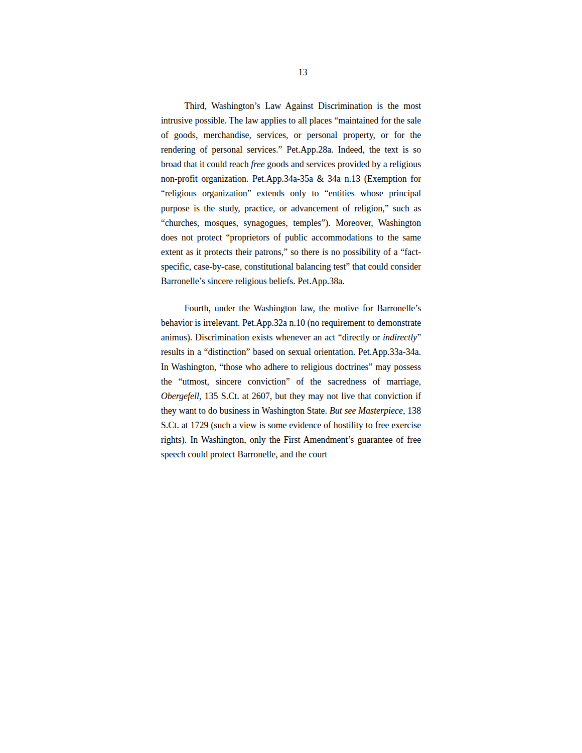13
Third, Washington’s Law Against Discrimination is the most intrusive possible. The law applies to all places “maintained for the sale of goods, merchandise, services, or personal property, or for the rendering of personal services.” Pet.App.28a. Indeed, the text is so broad that it could reach free goods and services provided by a religious non-profit organization. Pet.App.34a-35a & 34a n.13 (Exemption for “religious organization” extends only to “entities whose principal purpose is the study, practice, or advancement of religion,” such as “churches, mosques, synagogues, temples”). Moreover, Washington does not protect “proprietors of public accommodations to the same extent as it protects their patrons,” so there is no possibility of a “fact-specific, case-by-case, constitutional balancing test” that could consider Barronelle’s sincere religious beliefs. Pet.App.38a.
Fourth, under the Washington law, the motive for Barronelle’s behavior is irrelevant. Pet.App.32a n.10 (no requirement to demonstrate animus). Discrimination exists whenever an act “directly or indirectly” results in a “distinction” based on sexual orientation. Pet.App.33a-34a. In Washington, “those who adhere to religious doctrines” may possess the “utmost, sincere conviction” of the sacredness of marriage, Obergefell, 135 S.Ct. at 2607, but they may not live that conviction if they want to do business in Washington State. But see Masterpiece, 138 S.Ct. at 1729 (such a view is some evidence of hostility to free exercise rights). In Washington, only the First Amendment’s guarantee of free speech could protect Barronelle, and the court